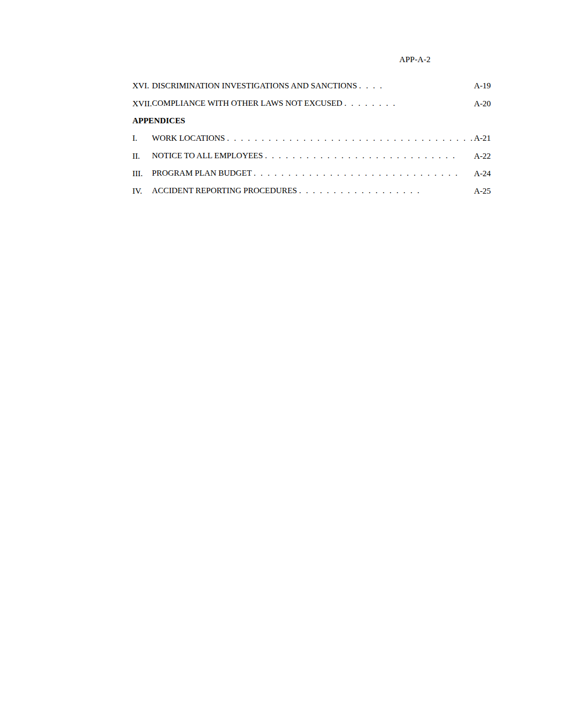APP-A-2
| XVI. | DISCRIMINATION INVESTIGATIONS AND SANCTIONS . . . . | A-19 |
| XVII. | COMPLIANCE WITH OTHER LAWS NOT EXCUSED . . . . . . . . | A-20 |
| APPENDICES |
| I. | WORK LOCATIONS . . . . . . . . . . . . . . . . . . . . . . . . . . . . . . . . . . . . | A-21 |
| II. | NOTICE TO ALL EMPLOYEES . . . . . . . . . . . . . . . . . . . . . . . . . . . . | A-22 |
| III. | PROGRAM PLAN BUDGET . . . . . . . . . . . . . . . . . . . . . . . . . . . . . . | A-24 |
| IV. | ACCIDENT REPORTING PROCEDURES . . . . . . . . . . . . . . . . . . | A-25 |